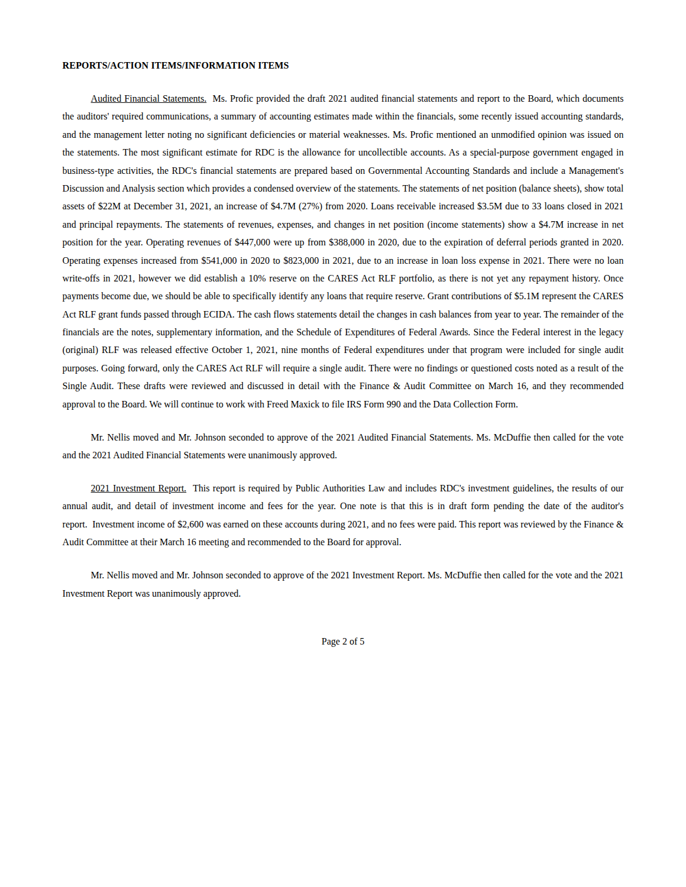REPORTS/ACTION ITEMS/INFORMATION ITEMS
Audited Financial Statements. Ms. Profic provided the draft 2021 audited financial statements and report to the Board, which documents the auditors' required communications, a summary of accounting estimates made within the financials, some recently issued accounting standards, and the management letter noting no significant deficiencies or material weaknesses. Ms. Profic mentioned an unmodified opinion was issued on the statements. The most significant estimate for RDC is the allowance for uncollectible accounts. As a special-purpose government engaged in business-type activities, the RDC's financial statements are prepared based on Governmental Accounting Standards and include a Management's Discussion and Analysis section which provides a condensed overview of the statements. The statements of net position (balance sheets), show total assets of $22M at December 31, 2021, an increase of $4.7M (27%) from 2020. Loans receivable increased $3.5M due to 33 loans closed in 2021 and principal repayments. The statements of revenues, expenses, and changes in net position (income statements) show a $4.7M increase in net position for the year. Operating revenues of $447,000 were up from $388,000 in 2020, due to the expiration of deferral periods granted in 2020. Operating expenses increased from $541,000 in 2020 to $823,000 in 2021, due to an increase in loan loss expense in 2021. There were no loan write-offs in 2021, however we did establish a 10% reserve on the CARES Act RLF portfolio, as there is not yet any repayment history. Once payments become due, we should be able to specifically identify any loans that require reserve. Grant contributions of $5.1M represent the CARES Act RLF grant funds passed through ECIDA. The cash flows statements detail the changes in cash balances from year to year. The remainder of the financials are the notes, supplementary information, and the Schedule of Expenditures of Federal Awards. Since the Federal interest in the legacy (original) RLF was released effective October 1, 2021, nine months of Federal expenditures under that program were included for single audit purposes. Going forward, only the CARES Act RLF will require a single audit. There were no findings or questioned costs noted as a result of the Single Audit. These drafts were reviewed and discussed in detail with the Finance & Audit Committee on March 16, and they recommended approval to the Board. We will continue to work with Freed Maxick to file IRS Form 990 and the Data Collection Form.
Mr. Nellis moved and Mr. Johnson seconded to approve of the 2021 Audited Financial Statements. Ms. McDuffie then called for the vote and the 2021 Audited Financial Statements were unanimously approved.
2021 Investment Report. This report is required by Public Authorities Law and includes RDC's investment guidelines, the results of our annual audit, and detail of investment income and fees for the year. One note is that this is in draft form pending the date of the auditor's report. Investment income of $2,600 was earned on these accounts during 2021, and no fees were paid. This report was reviewed by the Finance & Audit Committee at their March 16 meeting and recommended to the Board for approval.
Mr. Nellis moved and Mr. Johnson seconded to approve of the 2021 Investment Report. Ms. McDuffie then called for the vote and the 2021 Investment Report was unanimously approved.
Page 2 of 5